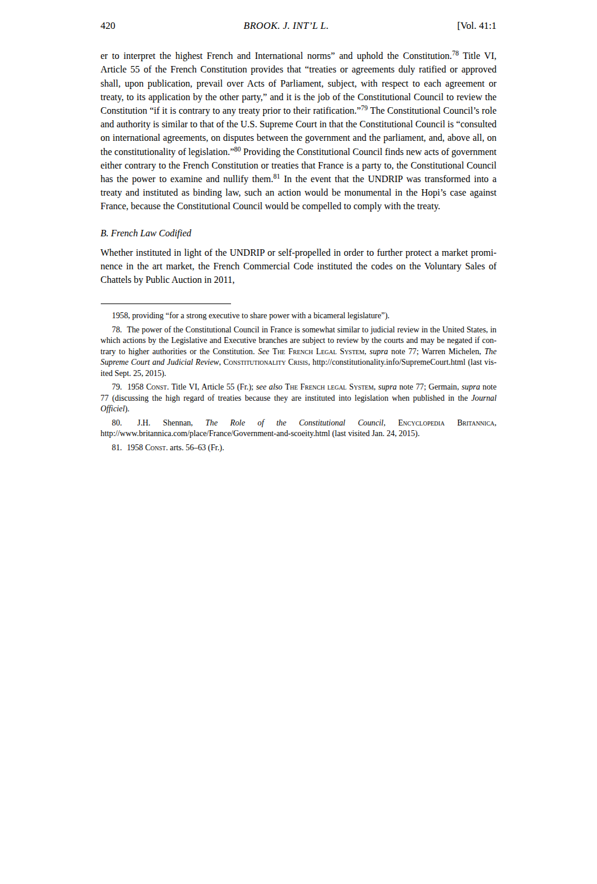420 BROOK. J. INT’L L. [Vol. 41:1
er to interpret the highest French and International norms” and uphold the Constitution.78 Title VI, Article 55 of the French Constitution provides that “treaties or agreements duly ratified or approved shall, upon publication, prevail over Acts of Parliament, subject, with respect to each agreement or treaty, to its application by the other party,” and it is the job of the Constitutional Council to review the Constitution “if it is contrary to any treaty prior to their ratification.”79 The Constitutional Council’s role and authority is similar to that of the U.S. Supreme Court in that the Constitutional Council is “consulted on international agreements, on disputes between the government and the parliament, and, above all, on the constitutionality of legislation.”80 Providing the Constitutional Council finds new acts of government either contrary to the French Constitution or treaties that France is a party to, the Constitutional Council has the power to examine and nullify them.81 In the event that the UNDRIP was transformed into a treaty and instituted as binding law, such an action would be monumental in the Hopi’s case against France, because the Constitutional Council would be compelled to comply with the treaty.
B. French Law Codified
Whether instituted in light of the UNDRIP or self-propelled in order to further protect a market prominence in the art market, the French Commercial Code instituted the codes on the Voluntary Sales of Chattels by Public Auction in 2011,
1958, providing “for a strong executive to share power with a bicameral legislature”).
78. The power of the Constitutional Council in France is somewhat similar to judicial review in the United States, in which actions by the Legislative and Executive branches are subject to review by the courts and may be negated if contrary to higher authorities or the Constitution. See The French Legal System, supra note 77; Warren Michelen, The Supreme Court and Judicial Review, Constitutionality Crisis, http://constitutionality.info/SupremeCourt.html (last visited Sept. 25, 2015).
79. 1958 Const. Title VI, Article 55 (Fr.); see also The French legal System, supra note 77; Germain, supra note 77 (discussing the high regard of treaties because they are instituted into legislation when published in the Journal Officiel).
80. J.H. Shennan, The Role of the Constitutional Council, Encyclopedia Britannica, http://www.britannica.com/place/France/Government-and-scoeity.html (last visited Jan. 24, 2015).
81. 1958 Const. arts. 56–63 (Fr.).